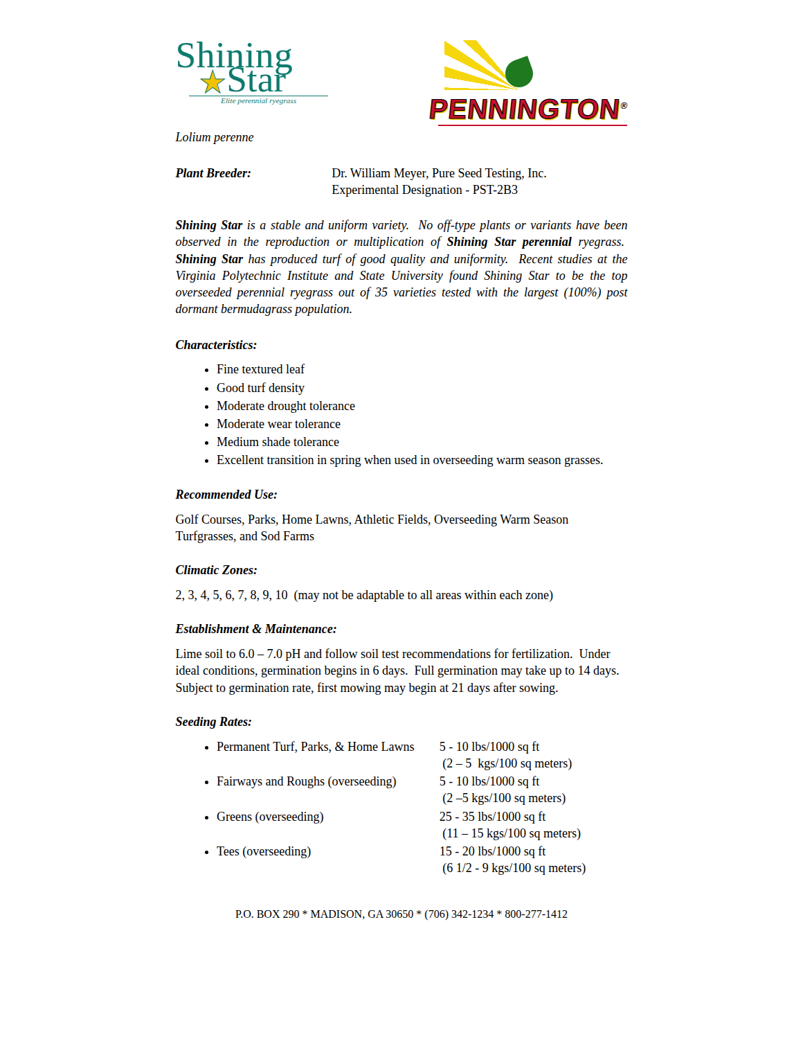Shining
★Star
Elite perennial ryegrass
PENNINGTON®
Lolium perenne
Plant Breeder:
Dr. William Meyer, Pure Seed Testing, Inc.
Experimental Designation - PST-2B3
Shining Star is a stable and uniform variety. No off-type plants or variants have been observed in the reproduction or multiplication of Shining Star perennial ryegrass. Shining Star has produced turf of good quality and uniformity. Recent studies at the Virginia Polytechnic Institute and State University found Shining Star to be the top overseeded perennial ryegrass out of 35 varieties tested with the largest (100%) post dormant bermudagrass population.
Characteristics:
Fine textured leaf
Good turf density
Moderate drought tolerance
Moderate wear tolerance
Medium shade tolerance
Excellent transition in spring when used in overseeding warm season grasses.
Recommended Use:
Golf Courses, Parks, Home Lawns, Athletic Fields, Overseeding Warm Season Turfgrasses, and Sod Farms
Climatic Zones:
2, 3, 4, 5, 6, 7, 8, 9, 10 (may not be adaptable to all areas within each zone)
Establishment & Maintenance:
Lime soil to 6.0 – 7.0 pH and follow soil test recommendations for fertilization. Under ideal conditions, germination begins in 6 days. Full germination may take up to 14 days. Subject to germination rate, first mowing may begin at 21 days after sowing.
Seeding Rates:
Permanent Turf, Parks, & Home Lawns 5 - 10 lbs/1000 sq ft
(2 – 5 kgs/100 sq meters)
Fairways and Roughs (overseeding) 5 - 10 lbs/1000 sq ft
(2 –5 kgs/100 sq meters)
Greens (overseeding) 25 - 35 lbs/1000 sq ft
(11 – 15 kgs/100 sq meters)
Tees (overseeding) 15 - 20 lbs/1000 sq ft
(6 1/2 - 9 kgs/100 sq meters)
P.O. BOX 290 * MADISON, GA 30650 * (706) 342-1234 * 800-277-1412